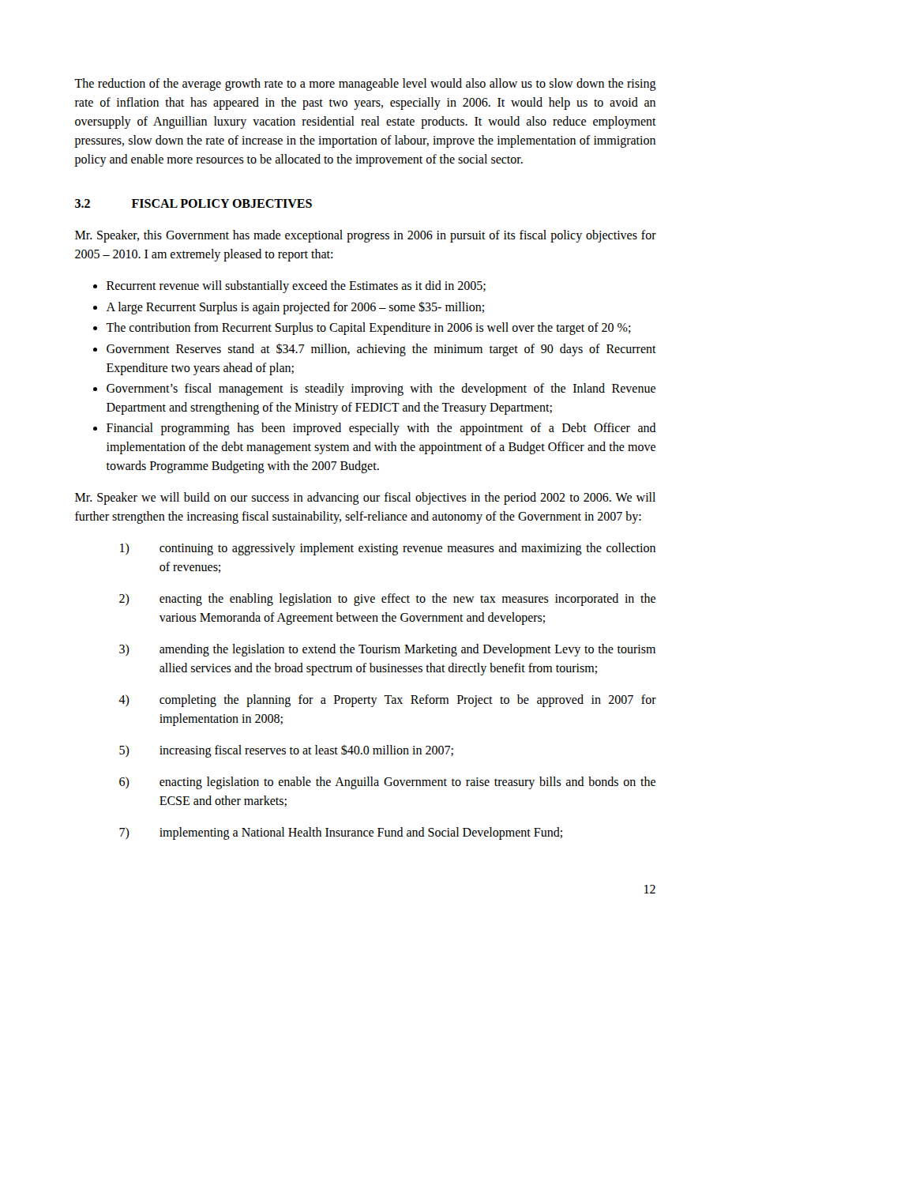The reduction of the average growth rate to a more manageable level would also allow us to slow down the rising rate of inflation that has appeared in the past two years, especially in 2006. It would help us to avoid an oversupply of Anguillian luxury vacation residential real estate products. It would also reduce employment pressures, slow down the rate of increase in the importation of labour, improve the implementation of immigration policy and enable more resources to be allocated to the improvement of the social sector.
3.2 FISCAL POLICY OBJECTIVES
Mr. Speaker, this Government has made exceptional progress in 2006 in pursuit of its fiscal policy objectives for 2005 – 2010. I am extremely pleased to report that:
Recurrent revenue will substantially exceed the Estimates as it did in 2005;
A large Recurrent Surplus is again projected for 2006 – some $35- million;
The contribution from Recurrent Surplus to Capital Expenditure in 2006 is well over the target of 20 %;
Government Reserves stand at $34.7 million, achieving the minimum target of 90 days of Recurrent Expenditure two years ahead of plan;
Government’s fiscal management is steadily improving with the development of the Inland Revenue Department and strengthening of the Ministry of FEDICT and the Treasury Department;
Financial programming has been improved especially with the appointment of a Debt Officer and implementation of the debt management system and with the appointment of a Budget Officer and the move towards Programme Budgeting with the 2007 Budget.
Mr. Speaker we will build on our success in advancing our fiscal objectives in the period 2002 to 2006. We will further strengthen the increasing fiscal sustainability, self-reliance and autonomy of the Government in 2007 by:
continuing to aggressively implement existing revenue measures and maximizing the collection of revenues;
enacting the enabling legislation to give effect to the new tax measures incorporated in the various Memoranda of Agreement between the Government and developers;
amending the legislation to extend the Tourism Marketing and Development Levy to the tourism allied services and the broad spectrum of businesses that directly benefit from tourism;
completing the planning for a Property Tax Reform Project to be approved in 2007 for implementation in 2008;
increasing fiscal reserves to at least $40.0 million in 2007;
enacting legislation to enable the Anguilla Government to raise treasury bills and bonds on the ECSE and other markets;
implementing a National Health Insurance Fund and Social Development Fund;
12